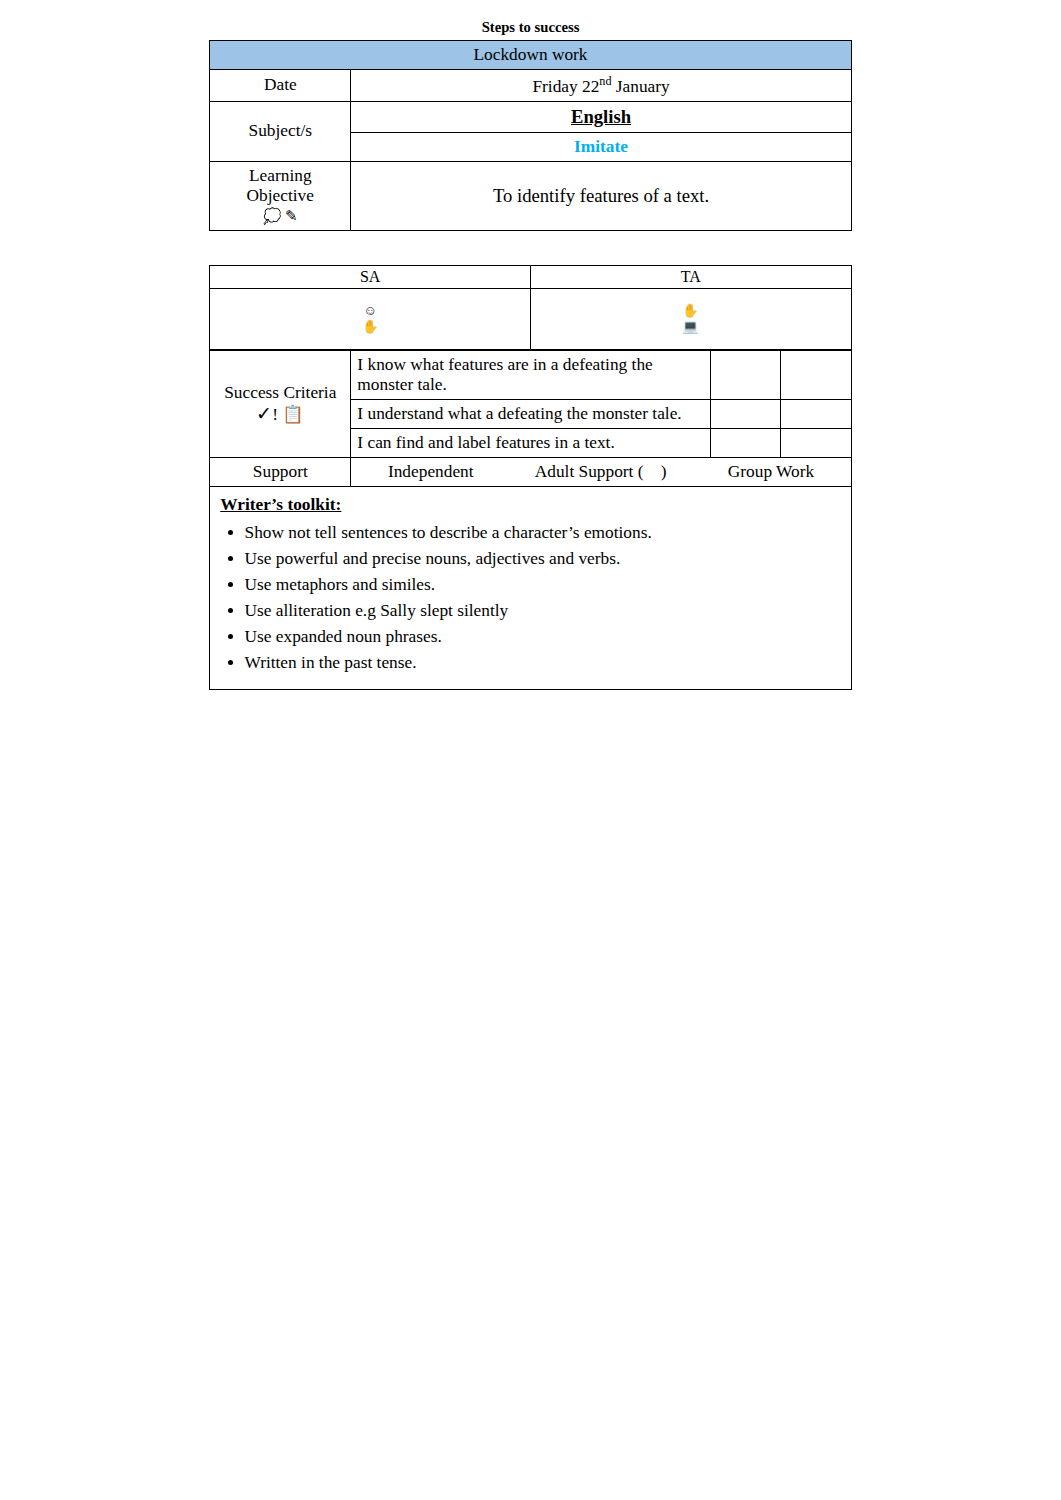Steps to success
| Lockdown work |
| Date | Friday 22 nd January |
| Subject/s | English |
| Imitate |
| Learning Objective 💭 ✎ | To identify features of a text. |
| SA | TA |
| ☺ ✋ | ✋ 💻 |
| Success Criteria ✓ ! 📋 | I know what features are in a defeating the monster tale. | | |
| I understand what a defeating the monster tale. | | |
| I can find and label features in a text. | | |
| Support | Independent Adult Support ( ) Group Work |
Writer’s toolkit:
Show not tell sentences to describe a character’s emotions.
Use powerful and precise nouns, adjectives and verbs.
Use metaphors and similes.
Use alliteration e.g Sally slept silently
Use expanded noun phrases.
Written in the past tense.